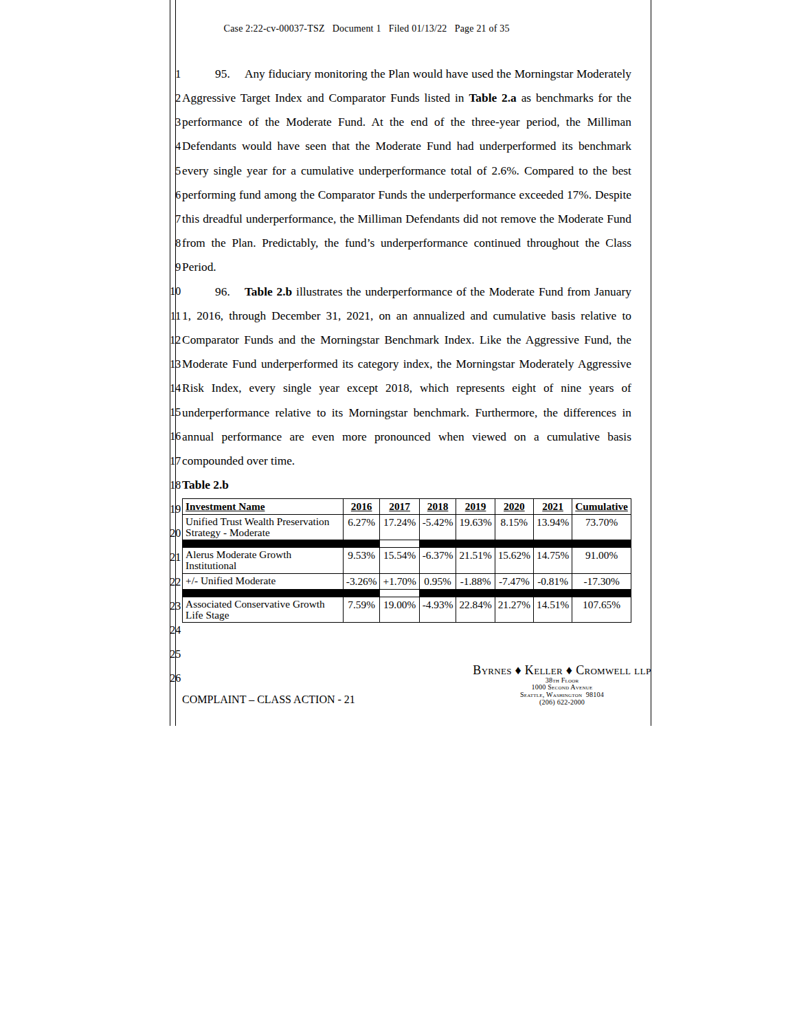Case 2:22-cv-00037-TSZ Document 1 Filed 01/13/22 Page 21 of 35
1
2
3
4
5
6
7
8
9
10
11
12
13
14
15
16
17
18
19
20
21
22
23
24
25
26
95. Any fiduciary monitoring the Plan would have used the Morningstar Moderately Aggressive Target Index and Comparator Funds listed in Table 2.a as benchmarks for the performance of the Moderate Fund. At the end of the three-year period, the Milliman Defendants would have seen that the Moderate Fund had underperformed its benchmark every single year for a cumulative underperformance total of 2.6%. Compared to the best performing fund among the Comparator Funds the underperformance exceeded 17%. Despite this dreadful underperformance, the Milliman Defendants did not remove the Moderate Fund from the Plan. Predictably, the fund’s underperformance continued throughout the Class Period.
96. Table 2.b illustrates the underperformance of the Moderate Fund from January 1, 2016, through December 31, 2021, on an annualized and cumulative basis relative to Comparator Funds and the Morningstar Benchmark Index. Like the Aggressive Fund, the Moderate Fund underperformed its category index, the Morningstar Moderately Aggressive Risk Index, every single year except 2018, which represents eight of nine years of underperformance relative to its Morningstar benchmark. Furthermore, the differences in annual performance are even more pronounced when viewed on a cumulative basis compounded over time.
Table 2.b
| Investment Name | 2016 | 2017 | 2018 | 2019 | 2020 | 2021 | Cumulative |
| --- | --- | --- | --- | --- | --- | --- | --- |
| Unified Trust Wealth Preservation Strategy - Moderate | 6.27% | 17.24% | -5.42% | 19.63% | 8.15% | 13.94% | 73.70% |
| Alerus Moderate Growth Institutional | 9.53% | 15.54% | -6.37% | 21.51% | 15.62% | 14.75% | 91.00% |
| +/- Unified Moderate | -3.26% | +1.70% | 0.95% | -1.88% | -7.47% | -0.81% | -17.30% |
| Associated Conservative Growth Life Stage | 7.59% | 19.00% | -4.93% | 22.84% | 21.27% | 14.51% | 107.65% |
COMPLAINT – CLASS ACTION - 21
Byrnes ♦ Keller ♦ Cromwell LLP
38th Floor
1000 Second Avenue
Seattle, Washington 98104
(206) 622-2000